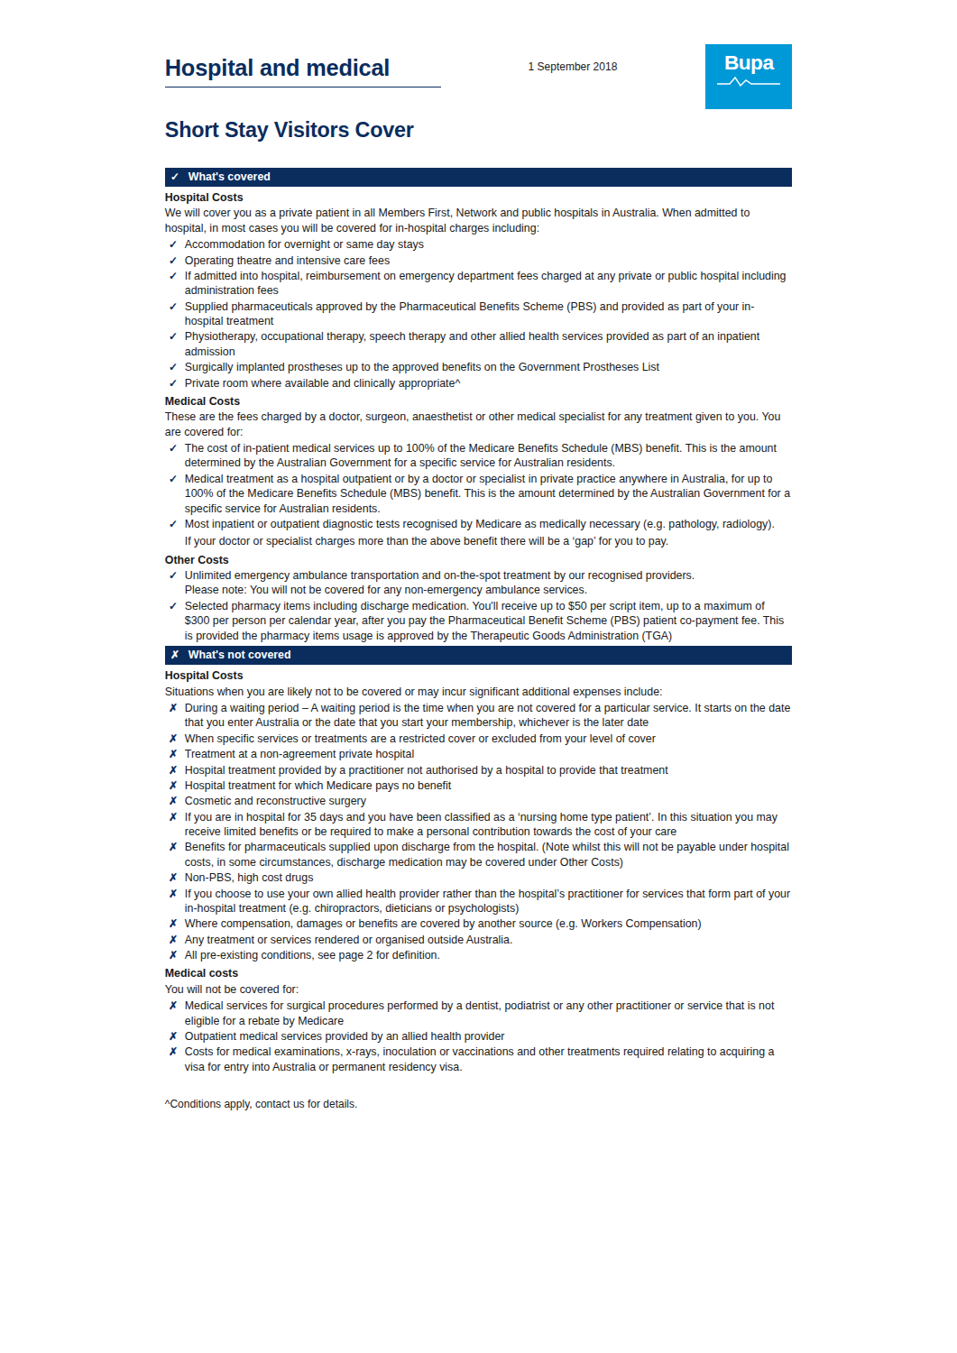Hospital and medical
1 September 2018
Bupa
Short Stay Visitors Cover
✓What's covered
Hospital Costs
We will cover you as a private patient in all Members First, Network and public hospitals in Australia. When admitted to hospital, in most cases you will be covered for in-hospital charges including:
✓Accommodation for overnight or same day stays
✓Operating theatre and intensive care fees
✓If admitted into hospital, reimbursement on emergency department fees charged at any private or public hospital including administration fees
✓Supplied pharmaceuticals approved by the Pharmaceutical Benefits Scheme (PBS) and provided as part of your in-hospital treatment
✓Physiotherapy, occupational therapy, speech therapy and other allied health services provided as part of an inpatient admission
✓Surgically implanted prostheses up to the approved benefits on the Government Prostheses List
✓Private room where available and clinically appropriate^
Medical Costs
These are the fees charged by a doctor, surgeon, anaesthetist or other medical specialist for any treatment given to you. You are covered for:
✓The cost of in-patient medical services up to 100% of the Medicare Benefits Schedule (MBS) benefit. This is the amount determined by the Australian Government for a specific service for Australian residents.
✓Medical treatment as a hospital outpatient or by a doctor or specialist in private practice anywhere in Australia, for up to 100% of the Medicare Benefits Schedule (MBS) benefit. This is the amount determined by the Australian Government for a specific service for Australian residents.
✓Most inpatient or outpatient diagnostic tests recognised by Medicare as medically necessary (e.g. pathology, radiology).
If your doctor or specialist charges more than the above benefit there will be a ‘gap’ for you to pay.
Other Costs
✓Unlimited emergency ambulance transportation and on-the-spot treatment by our recognised providers. Please note: You will not be covered for any non-emergency ambulance services.
✓Selected pharmacy items including discharge medication. You'll receive up to $50 per script item, up to a maximum of $300 per person per calendar year, after you pay the Pharmaceutical Benefit Scheme (PBS) patient co-payment fee. This is provided the pharmacy items usage is approved by the Therapeutic Goods Administration (TGA)
✗What's not covered
Hospital Costs
Situations when you are likely not to be covered or may incur significant additional expenses include:
✗During a waiting period – A waiting period is the time when you are not covered for a particular service. It starts on the date that you enter Australia or the date that you start your membership, whichever is the later date
✗When specific services or treatments are a restricted cover or excluded from your level of cover
✗Treatment at a non-agreement private hospital
✗Hospital treatment provided by a practitioner not authorised by a hospital to provide that treatment
✗Hospital treatment for which Medicare pays no benefit
✗Cosmetic and reconstructive surgery
✗If you are in hospital for 35 days and you have been classified as a ‘nursing home type patient’. In this situation you may receive limited benefits or be required to make a personal contribution towards the cost of your care
✗Benefits for pharmaceuticals supplied upon discharge from the hospital. (Note whilst this will not be payable under hospital costs, in some circumstances, discharge medication may be covered under Other Costs)
✗Non-PBS, high cost drugs
✗If you choose to use your own allied health provider rather than the hospital’s practitioner for services that form part of your in-hospital treatment (e.g. chiropractors, dieticians or psychologists)
✗Where compensation, damages or benefits are covered by another source (e.g. Workers Compensation)
✗Any treatment or services rendered or organised outside Australia.
✗All pre-existing conditions, see page 2 for definition.
Medical costs
You will not be covered for:
✗Medical services for surgical procedures performed by a dentist, podiatrist or any other practitioner or service that is not eligible for a rebate by Medicare
✗Outpatient medical services provided by an allied health provider
✗Costs for medical examinations, x-rays, inoculation or vaccinations and other treatments required relating to acquiring a visa for entry into Australia or permanent residency visa.
^Conditions apply, contact us for details.